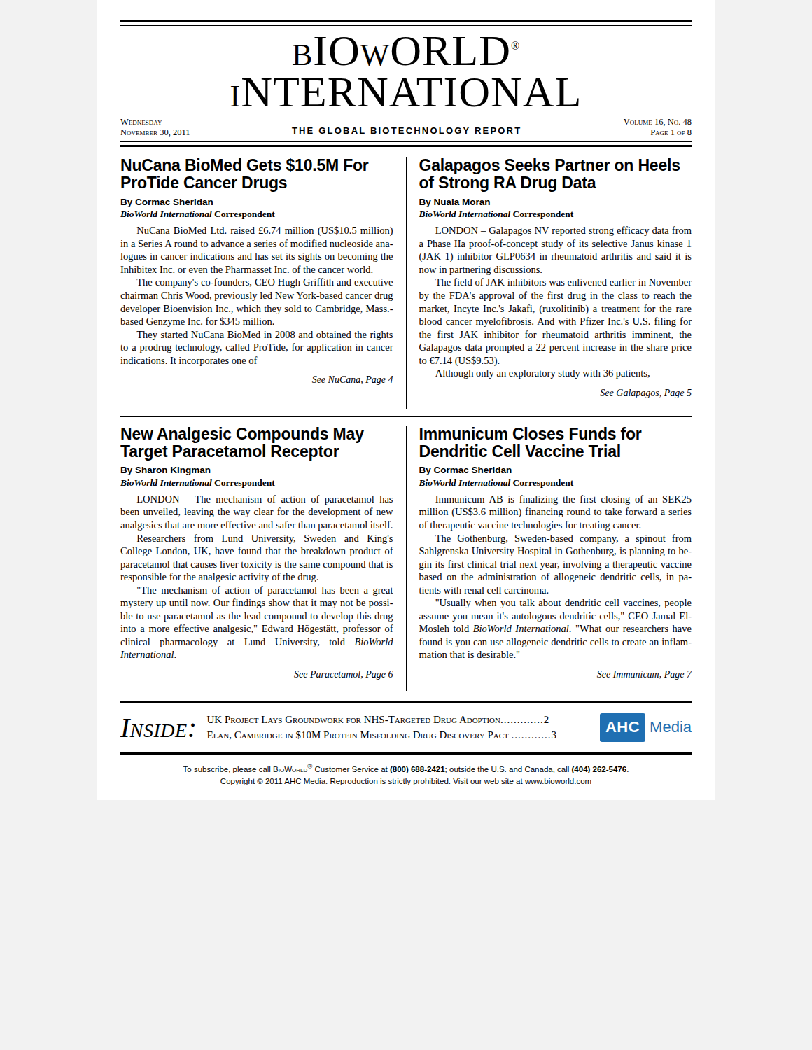BIOWORLD® INTERNATIONAL
Wednesday
November 30, 2011
THE GLOBAL BIOTECHNOLOGY REPORT
Volume 16, No. 48
Page 1 of 8
NuCana BioMed Gets $10.5M For ProTide Cancer Drugs
By Cormac Sheridan
BioWorld International Correspondent
NuCana BioMed Ltd. raised £6.74 million (US$10.5 million) in a Series A round to advance a series of modified nucleoside analogues in cancer indications and has set its sights on becoming the Inhibitex Inc. or even the Pharmasset Inc. of the cancer world.
The company's co-founders, CEO Hugh Griffith and executive chairman Chris Wood, previously led New York-based cancer drug developer Bioenvision Inc., which they sold to Cambridge, Mass.-based Genzyme Inc. for $345 million.
They started NuCana BioMed in 2008 and obtained the rights to a prodrug technology, called ProTide, for application in cancer indications. It incorporates one of
See NuCana, Page 4
Galapagos Seeks Partner on Heels of Strong RA Drug Data
By Nuala Moran
BioWorld International Correspondent
LONDON – Galapagos NV reported strong efficacy data from a Phase IIa proof-of-concept study of its selective Janus kinase 1 (JAK 1) inhibitor GLP0634 in rheumatoid arthritis and said it is now in partnering discussions.
The field of JAK inhibitors was enlivened earlier in November by the FDA's approval of the first drug in the class to reach the market, Incyte Inc.'s Jakafi, (ruxolitinib) a treatment for the rare blood cancer myelofibrosis. And with Pfizer Inc.'s U.S. filing for the first JAK inhibitor for rheumatoid arthritis imminent, the Galapagos data prompted a 22 percent increase in the share price to €7.14 (US$9.53).
Although only an exploratory study with 36 patients,
See Galapagos, Page 5
New Analgesic Compounds May Target Paracetamol Receptor
By Sharon Kingman
BioWorld International Correspondent
LONDON – The mechanism of action of paracetamol has been unveiled, leaving the way clear for the development of new analgesics that are more effective and safer than paracetamol itself.
Researchers from Lund University, Sweden and King's College London, UK, have found that the breakdown product of paracetamol that causes liver toxicity is the same compound that is responsible for the analgesic activity of the drug.
"The mechanism of action of paracetamol has been a great mystery up until now. Our findings show that it may not be possible to use paracetamol as the lead compound to develop this drug into a more effective analgesic," Edward Högestätt, professor of clinical pharmacology at Lund University, told BioWorld International.
See Paracetamol, Page 6
Immunicum Closes Funds for Dendritic Cell Vaccine Trial
By Cormac Sheridan
BioWorld International Correspondent
Immunicum AB is finalizing the first closing of an SEK25 million (US$3.6 million) financing round to take forward a series of therapeutic vaccine technologies for treating cancer.
The Gothenburg, Sweden-based company, a spinout from Sahlgrenska University Hospital in Gothenburg, is planning to begin its first clinical trial next year, involving a therapeutic vaccine based on the administration of allogeneic dendritic cells, in patients with renal cell carcinoma.
"Usually when you talk about dendritic cell vaccines, people assume you mean it's autologous dendritic cells," CEO Jamal El-Mosleh told BioWorld International. "What our researchers have found is you can use allogeneic dendritic cells to create an inflammation that is desirable."
See Immunicum, Page 7
Inside:
UK Project Lays Groundwork for NHS-Targeted Drug Adoption............. 2
Elan, Cambridge in $10M Protein Misfolding Drug Discovery Pact ............ 3
AHC Media
To subscribe, please call BioWorld® Customer Service at (800) 688-2421; outside the U.S. and Canada, call (404) 262-5476.
Copyright © 2011 AHC Media. Reproduction is strictly prohibited. Visit our web site at www.bioworld.com